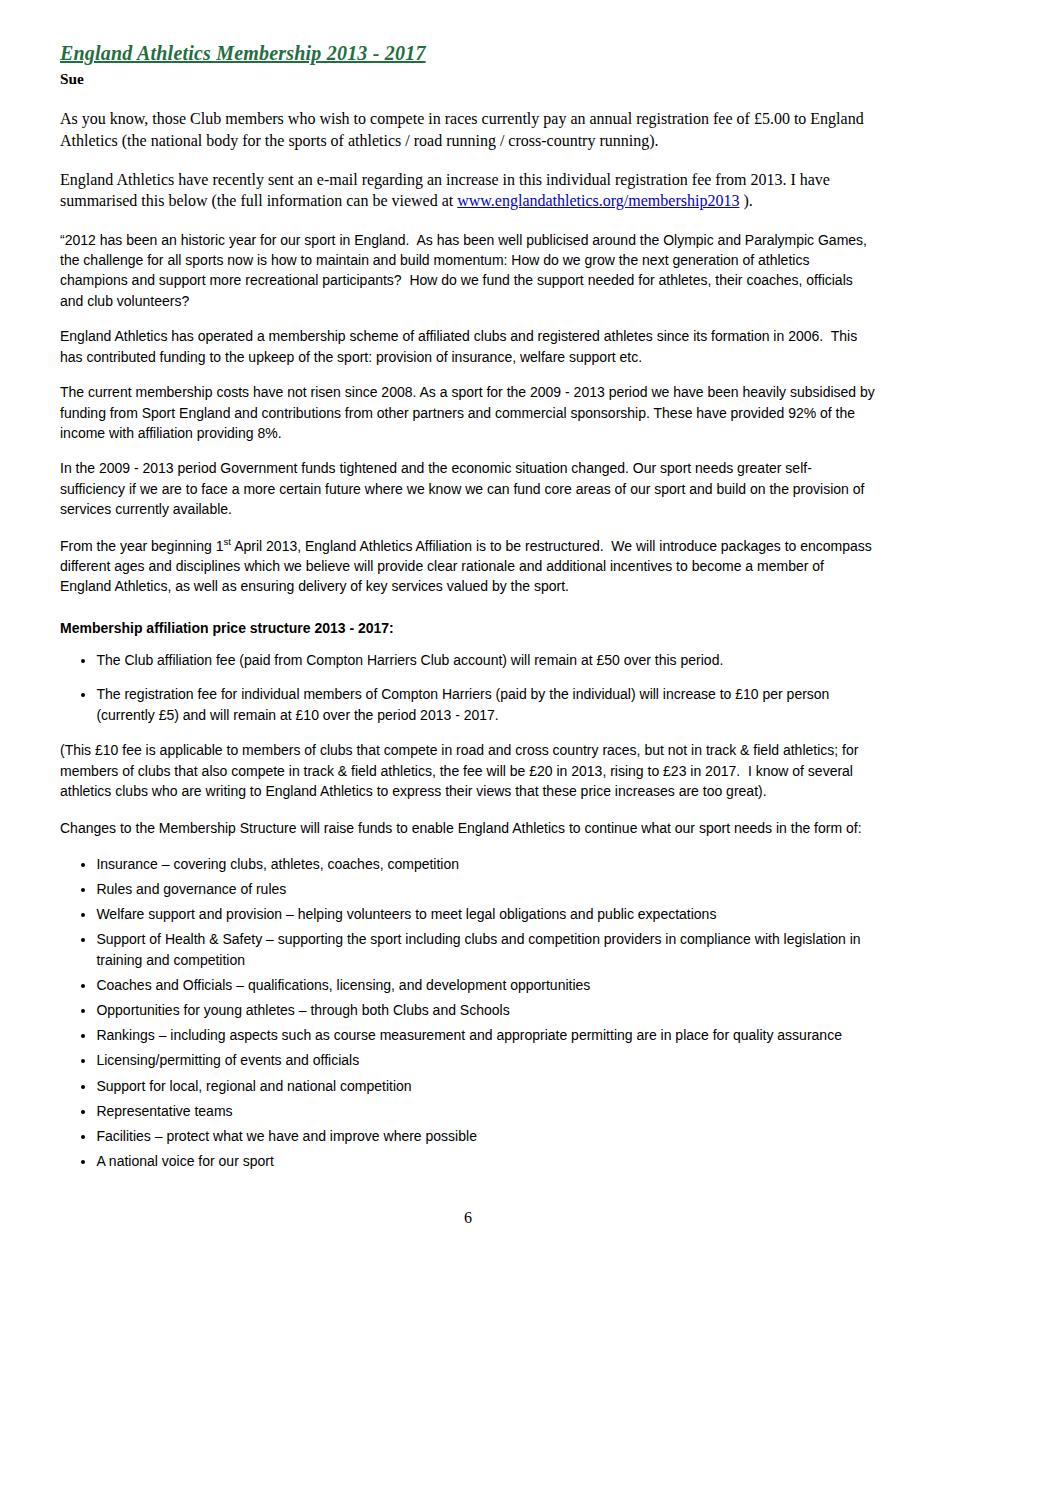England Athletics Membership 2013 - 2017
Sue
As you know, those Club members who wish to compete in races currently pay an annual registration fee of £5.00 to England Athletics (the national body for the sports of athletics / road running / cross-country running).
England Athletics have recently sent an e-mail regarding an increase in this individual registration fee from 2013. I have summarised this below (the full information can be viewed at www.englandathletics.org/membership2013 ).
“2012 has been an historic year for our sport in England. As has been well publicised around the Olympic and Paralympic Games, the challenge for all sports now is how to maintain and build momentum: How do we grow the next generation of athletics champions and support more recreational participants? How do we fund the support needed for athletes, their coaches, officials and club volunteers?
England Athletics has operated a membership scheme of affiliated clubs and registered athletes since its formation in 2006. This has contributed funding to the upkeep of the sport: provision of insurance, welfare support etc.
The current membership costs have not risen since 2008. As a sport for the 2009 - 2013 period we have been heavily subsidised by funding from Sport England and contributions from other partners and commercial sponsorship. These have provided 92% of the income with affiliation providing 8%.
In the 2009 - 2013 period Government funds tightened and the economic situation changed. Our sport needs greater self-sufficiency if we are to face a more certain future where we know we can fund core areas of our sport and build on the provision of services currently available.
From the year beginning 1st April 2013, England Athletics Affiliation is to be restructured. We will introduce packages to encompass different ages and disciplines which we believe will provide clear rationale and additional incentives to become a member of England Athletics, as well as ensuring delivery of key services valued by the sport.
Membership affiliation price structure 2013 - 2017:
The Club affiliation fee (paid from Compton Harriers Club account) will remain at £50 over this period.
The registration fee for individual members of Compton Harriers (paid by the individual) will increase to £10 per person (currently £5) and will remain at £10 over the period 2013 - 2017.
(This £10 fee is applicable to members of clubs that compete in road and cross country races, but not in track & field athletics; for members of clubs that also compete in track & field athletics, the fee will be £20 in 2013, rising to £23 in 2017. I know of several athletics clubs who are writing to England Athletics to express their views that these price increases are too great).
Changes to the Membership Structure will raise funds to enable England Athletics to continue what our sport needs in the form of:
Insurance – covering clubs, athletes, coaches, competition
Rules and governance of rules
Welfare support and provision – helping volunteers to meet legal obligations and public expectations
Support of Health & Safety – supporting the sport including clubs and competition providers in compliance with legislation in training and competition
Coaches and Officials – qualifications, licensing, and development opportunities
Opportunities for young athletes – through both Clubs and Schools
Rankings – including aspects such as course measurement and appropriate permitting are in place for quality assurance
Licensing/permitting of events and officials
Support for local, regional and national competition
Representative teams
Facilities – protect what we have and improve where possible
A national voice for our sport
6